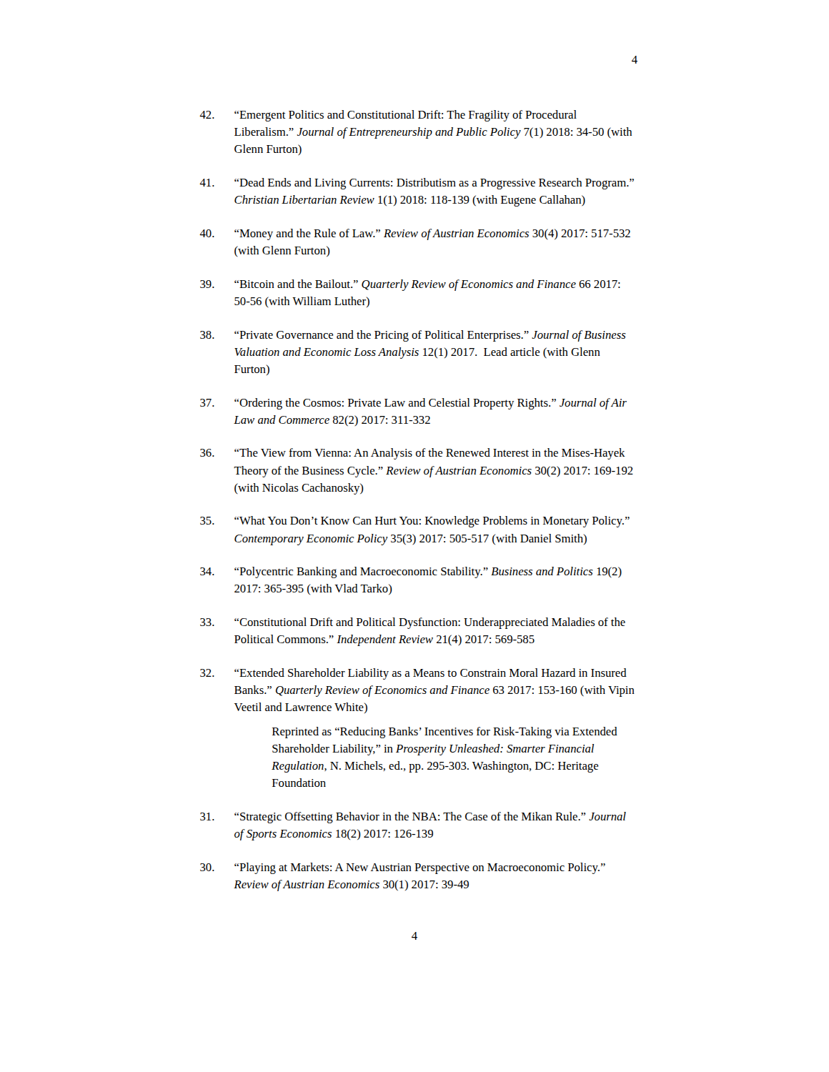4
42. “Emergent Politics and Constitutional Drift: The Fragility of Procedural Liberalism.” Journal of Entrepreneurship and Public Policy 7(1) 2018: 34-50 (with Glenn Furton)
41. “Dead Ends and Living Currents: Distributism as a Progressive Research Program.” Christian Libertarian Review 1(1) 2018: 118-139 (with Eugene Callahan)
40. “Money and the Rule of Law.” Review of Austrian Economics 30(4) 2017: 517-532 (with Glenn Furton)
39. “Bitcoin and the Bailout.” Quarterly Review of Economics and Finance 66 2017: 50-56 (with William Luther)
38. “Private Governance and the Pricing of Political Enterprises.” Journal of Business Valuation and Economic Loss Analysis 12(1) 2017. Lead article (with Glenn Furton)
37. “Ordering the Cosmos: Private Law and Celestial Property Rights.” Journal of Air Law and Commerce 82(2) 2017: 311-332
36. “The View from Vienna: An Analysis of the Renewed Interest in the Mises-Hayek Theory of the Business Cycle.” Review of Austrian Economics 30(2) 2017: 169-192 (with Nicolas Cachanosky)
35. “What You Don’t Know Can Hurt You: Knowledge Problems in Monetary Policy.” Contemporary Economic Policy 35(3) 2017: 505-517 (with Daniel Smith)
34. “Polycentric Banking and Macroeconomic Stability.” Business and Politics 19(2) 2017: 365-395 (with Vlad Tarko)
33. “Constitutional Drift and Political Dysfunction: Underappreciated Maladies of the Political Commons.” Independent Review 21(4) 2017: 569-585
32. “Extended Shareholder Liability as a Means to Constrain Moral Hazard in Insured Banks.” Quarterly Review of Economics and Finance 63 2017: 153-160 (with Vipin Veetil and Lawrence White) Reprinted as “Reducing Banks’ Incentives for Risk-Taking via Extended Shareholder Liability,” in Prosperity Unleashed: Smarter Financial Regulation, N. Michels, ed., pp. 295-303. Washington, DC: Heritage Foundation
31. “Strategic Offsetting Behavior in the NBA: The Case of the Mikan Rule.” Journal of Sports Economics 18(2) 2017: 126-139
30. “Playing at Markets: A New Austrian Perspective on Macroeconomic Policy.” Review of Austrian Economics 30(1) 2017: 39-49
4